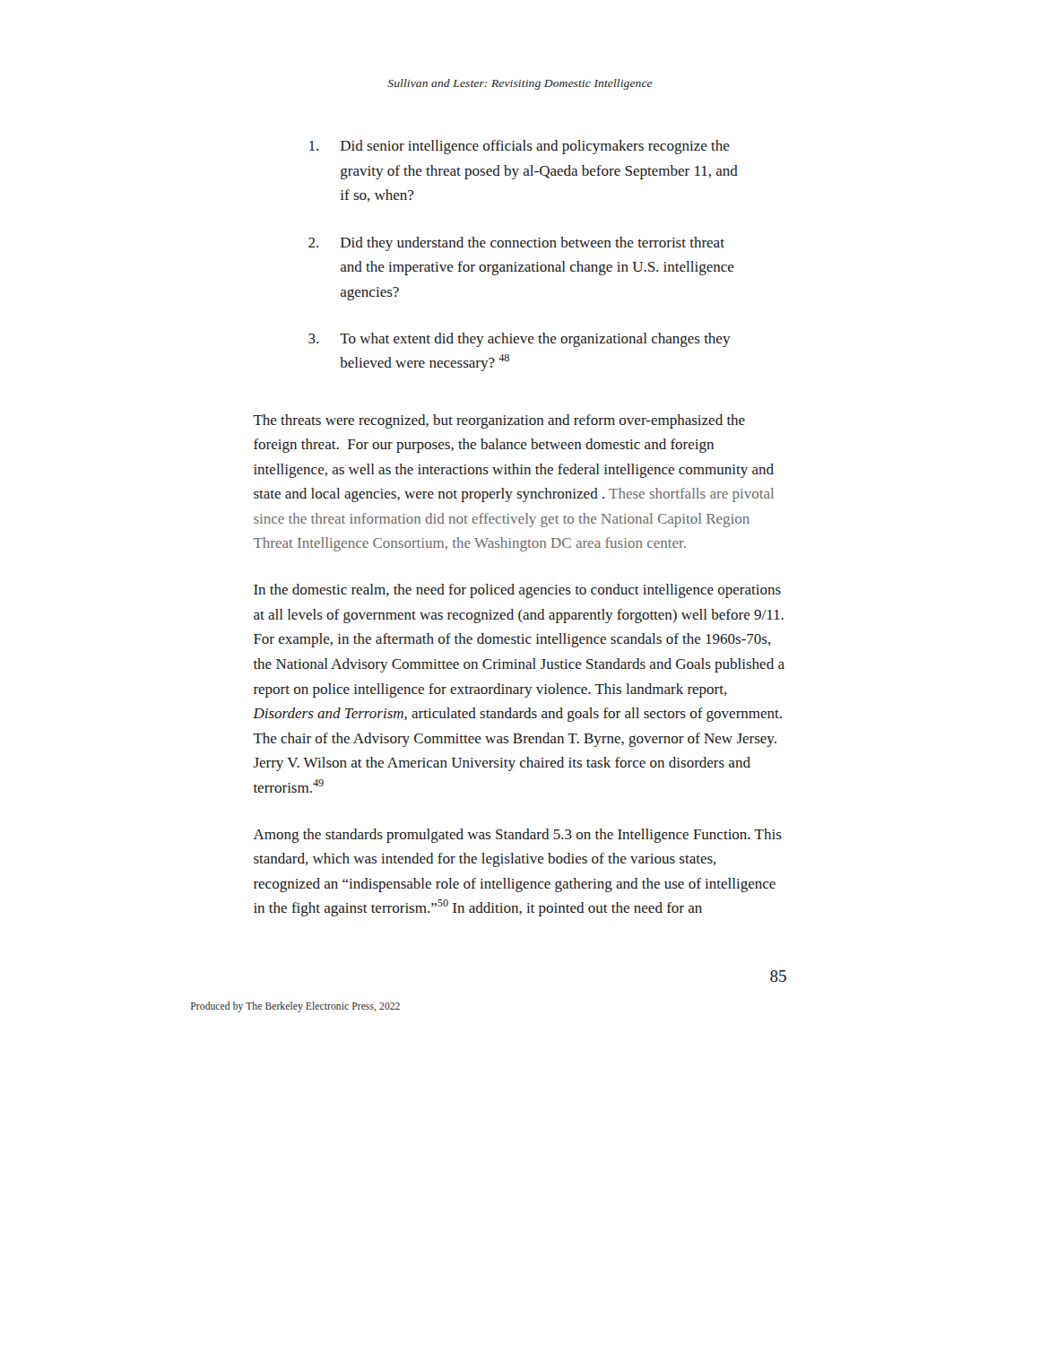Sullivan and Lester: Revisiting Domestic Intelligence
Did senior intelligence officials and policymakers recognize the gravity of the threat posed by al-Qaeda before September 11, and if so, when?
Did they understand the connection between the terrorist threat and the imperative for organizational change in U.S. intelligence agencies?
To what extent did they achieve the organizational changes they believed were necessary? 48
The threats were recognized, but reorganization and reform over-emphasized the foreign threat. For our purposes, the balance between domestic and foreign intelligence, as well as the interactions within the federal intelligence community and state and local agencies, were not properly synchronized . These shortfalls are pivotal since the threat information did not effectively get to the National Capitol Region Threat Intelligence Consortium, the Washington DC area fusion center.
In the domestic realm, the need for policed agencies to conduct intelligence operations at all levels of government was recognized (and apparently forgotten) well before 9/11. For example, in the aftermath of the domestic intelligence scandals of the 1960s-70s, the National Advisory Committee on Criminal Justice Standards and Goals published a report on police intelligence for extraordinary violence. This landmark report, Disorders and Terrorism, articulated standards and goals for all sectors of government. The chair of the Advisory Committee was Brendan T. Byrne, governor of New Jersey. Jerry V. Wilson at the American University chaired its task force on disorders and terrorism.49
Among the standards promulgated was Standard 5.3 on the Intelligence Function. This standard, which was intended for the legislative bodies of the various states, recognized an “indispensable role of intelligence gathering and the use of intelligence in the fight against terrorism.”50 In addition, it pointed out the need for an
85
Produced by The Berkeley Electronic Press, 2022